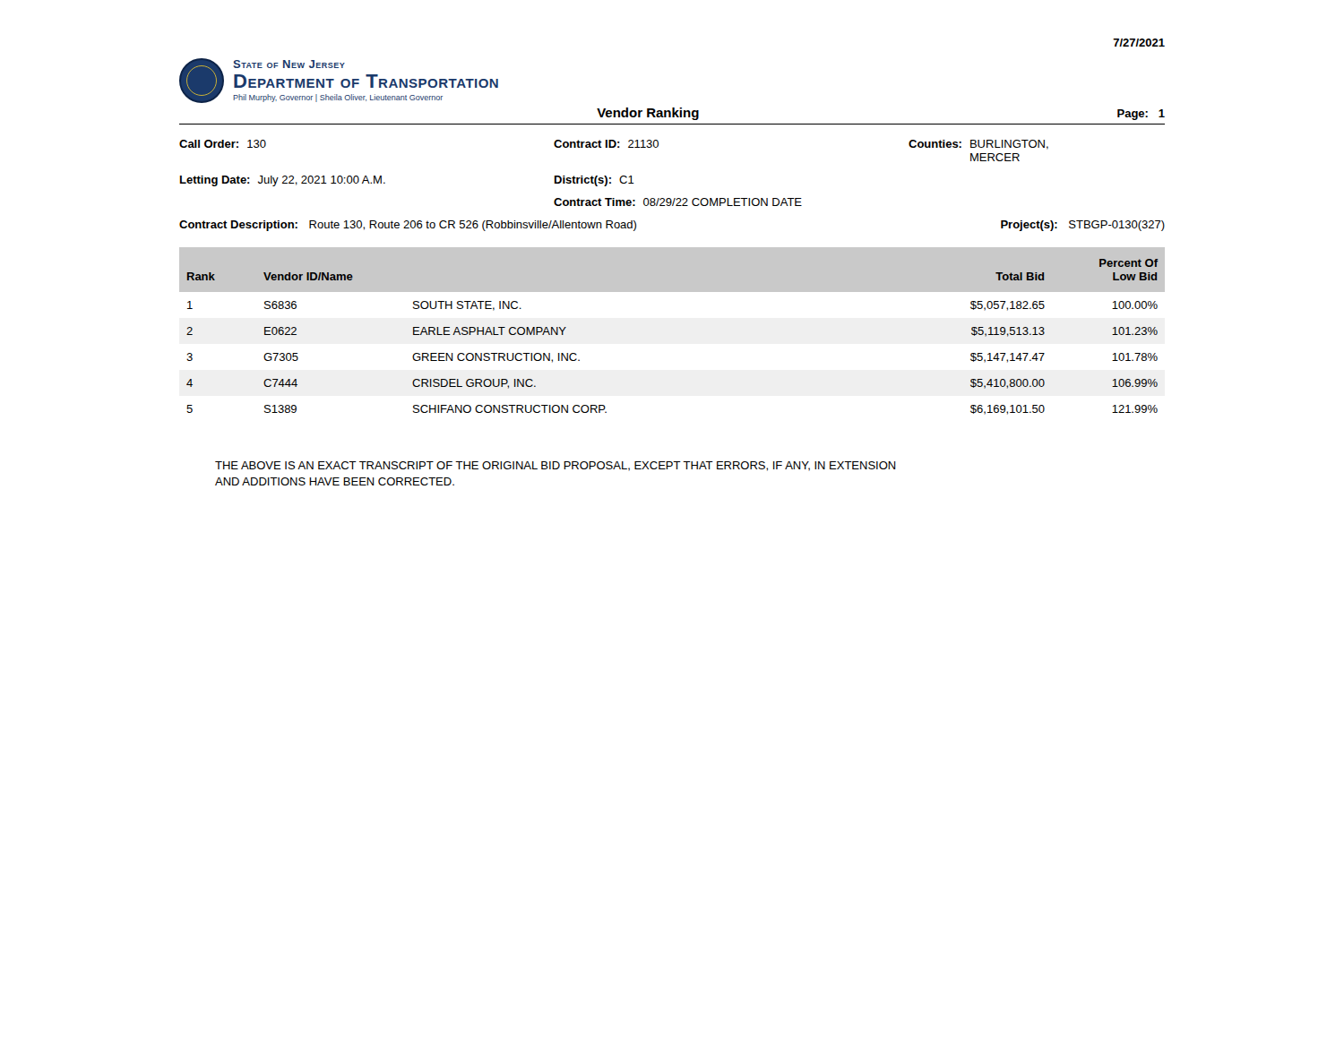7/27/2021
State of New Jersey
Department of Transportation
Phil Murphy, Governor | Sheila Oliver, Lieutenant Governor
Vendor Ranking
Page: 1
Call Order: 130
Contract ID: 21130
Counties: BURLINGTON,
MERCER
Letting Date: July 22, 2021 10:00 A.M.
District(s): C1
Contract Time: 08/29/22 COMPLETION DATE
Contract Description: Route 130, Route 206 to CR 526 (Robbinsville/Allentown Road)
Project(s): STBGP-0130(327)
| Rank | Vendor ID/Name | Total Bid | Percent Of Low Bid |
| --- | --- | --- | --- |
| 1 | S6836 | SOUTH STATE, INC. | $5,057,182.65 | 100.00% |
| 2 | E0622 | EARLE ASPHALT COMPANY | $5,119,513.13 | 101.23% |
| 3 | G7305 | GREEN CONSTRUCTION, INC. | $5,147,147.47 | 101.78% |
| 4 | C7444 | CRISDEL GROUP, INC. | $5,410,800.00 | 106.99% |
| 5 | S1389 | SCHIFANO CONSTRUCTION CORP. | $6,169,101.50 | 121.99% |
THE ABOVE IS AN EXACT TRANSCRIPT OF THE ORIGINAL BID PROPOSAL, EXCEPT THAT ERRORS, IF ANY, IN EXTENSION
AND ADDITIONS HAVE BEEN CORRECTED.